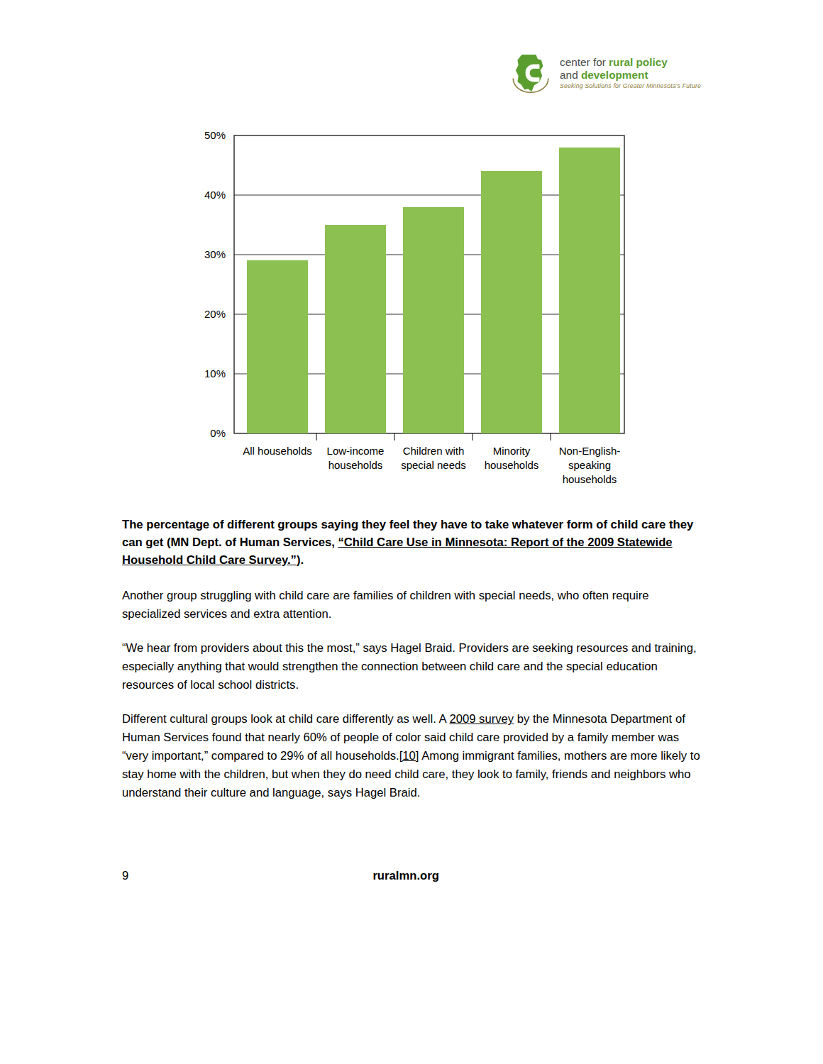center for rural policy
and development
Seeking Solutions for Greater Minnesota's Future
50% 40% 30% 20% 10% 0% All households Low-income households Children with special needs Minority households Non-English- speaking households
The percentage of different groups saying they feel they have to take whatever form of child care they can get (MN Dept. of Human Services, “Child Care Use in Minnesota: Report of the 2009 Statewide Household Child Care Survey.”).
Another group struggling with child care are families of children with special needs, who often require specialized services and extra attention.
“We hear from providers about this the most,” says Hagel Braid. Providers are seeking resources and training, especially anything that would strengthen the connection between child care and the special education resources of local school districts.
Different cultural groups look at child care differently as well. A 2009 survey by the Minnesota Department of Human Services found that nearly 60% of people of color said child care provided by a family member was “very important,” compared to 29% of all households.[10] Among immigrant families, mothers are more likely to stay home with the children, but when they do need child care, they look to family, friends and neighbors who understand their culture and language, says Hagel Braid.
9
ruralmn.org